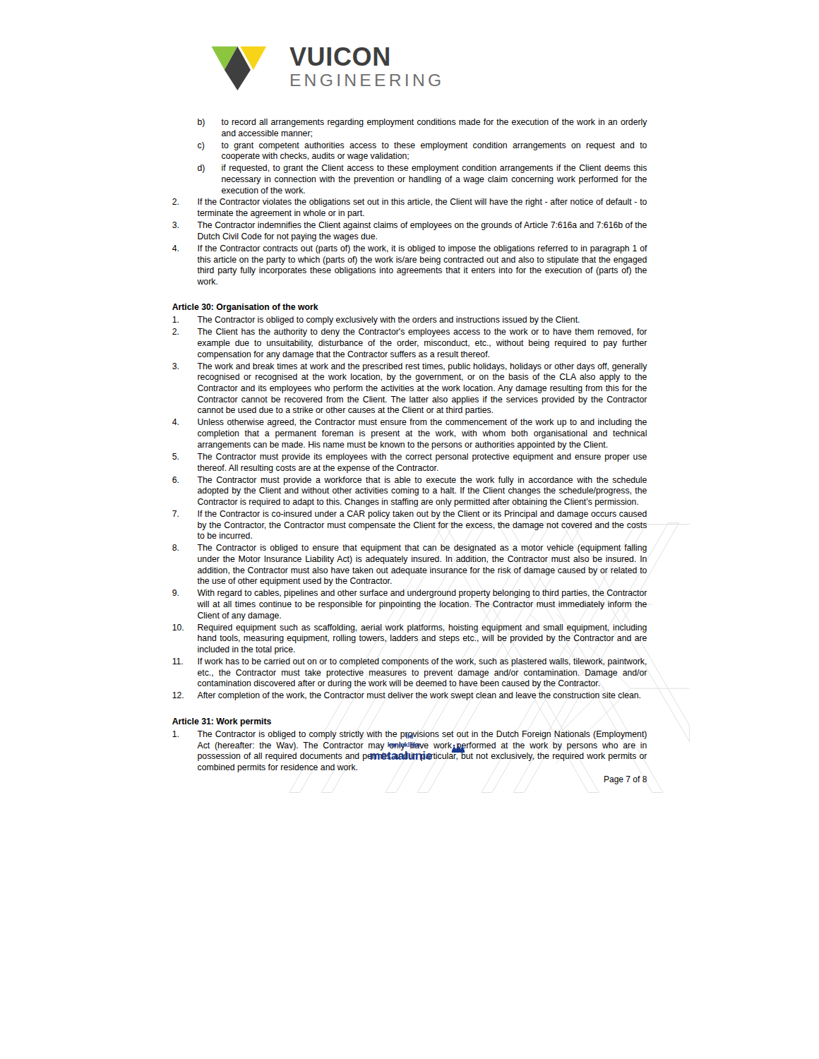VUICON ENGINEERING
b) to record all arrangements regarding employment conditions made for the execution of the work in an orderly and accessible manner;
c) to grant competent authorities access to these employment condition arrangements on request and to cooperate with checks, audits or wage validation;
d) if requested, to grant the Client access to these employment condition arrangements if the Client deems this necessary in connection with the prevention or handling of a wage claim concerning work performed for the execution of the work.
2. If the Contractor violates the obligations set out in this article, the Client will have the right - after notice of default - to terminate the agreement in whole or in part.
3. The Contractor indemnifies the Client against claims of employees on the grounds of Article 7:616a and 7:616b of the Dutch Civil Code for not paying the wages due.
4. If the Contractor contracts out (parts of) the work, it is obliged to impose the obligations referred to in paragraph 1 of this article on the party to which (parts of) the work is/are being contracted out and also to stipulate that the engaged third party fully incorporates these obligations into agreements that it enters into for the execution of (parts of) the work.
Article 30: Organisation of the work
1. The Contractor is obliged to comply exclusively with the orders and instructions issued by the Client.
2. The Client has the authority to deny the Contractor's employees access to the work or to have them removed, for example due to unsuitability, disturbance of the order, misconduct, etc., without being required to pay further compensation for any damage that the Contractor suffers as a result thereof.
3. The work and break times at work and the prescribed rest times, public holidays, holidays or other days off, generally recognised or recognised at the work location, by the government, or on the basis of the CLA also apply to the Contractor and its employees who perform the activities at the work location. Any damage resulting from this for the Contractor cannot be recovered from the Client. The latter also applies if the services provided by the Contractor cannot be used due to a strike or other causes at the Client or at third parties.
4. Unless otherwise agreed, the Contractor must ensure from the commencement of the work up to and including the completion that a permanent foreman is present at the work, with whom both organisational and technical arrangements can be made. His name must be known to the persons or authorities appointed by the Client.
5. The Contractor must provide its employees with the correct personal protective equipment and ensure proper use thereof. All resulting costs are at the expense of the Contractor.
6. The Contractor must provide a workforce that is able to execute the work fully in accordance with the schedule adopted by the Client and without other activities coming to a halt. If the Client changes the schedule/progress, the Contractor is required to adapt to this. Changes in staffing are only permitted after obtaining the Client’s permission.
7. If the Contractor is co-insured under a CAR policy taken out by the Client or its Principal and damage occurs caused by the Contractor, the Contractor must compensate the Client for the excess, the damage not covered and the costs to be incurred.
8. The Contractor is obliged to ensure that equipment that can be designated as a motor vehicle (equipment falling under the Motor Insurance Liability Act) is adequately insured. In addition, the Contractor must also be insured. In addition, the Contractor must also have taken out adequate insurance for the risk of damage caused by or related to the use of other equipment used by the Contractor.
9. With regard to cables, pipelines and other surface and underground property belonging to third parties, the Contractor will at all times continue to be responsible for pinpointing the location. The Contractor must immediately inform the Client of any damage.
10. Required equipment such as scaffolding, aerial work platforms, hoisting equipment and small equipment, including hand tools, measuring equipment, rolling towers, ladders and steps etc., will be provided by the Contractor and are included in the total price.
11. If work has to be carried out on or to completed components of the work, such as plastered walls, tilework, paintwork, etc., the Contractor must take protective measures to prevent damage and/or contamination. Damage and/or contamination discovered after or during the work will be deemed to have been caused by the Contractor.
12. After completion of the work, the Contractor must deliver the work swept clean and leave the construction site clean.
Article 31: Work permits
1. The Contractor is obliged to comply strictly with the provisions set out in the Dutch Foreign Nationals (Employment) Act (hereafter: the Wav). The Contractor may only have work performed at the work by persons who are in possession of all required documents and permits and in particular, but not exclusively, the required work permits or combined permits for residence and work.
lid koninklijke metaalunie
Page 7 of 8